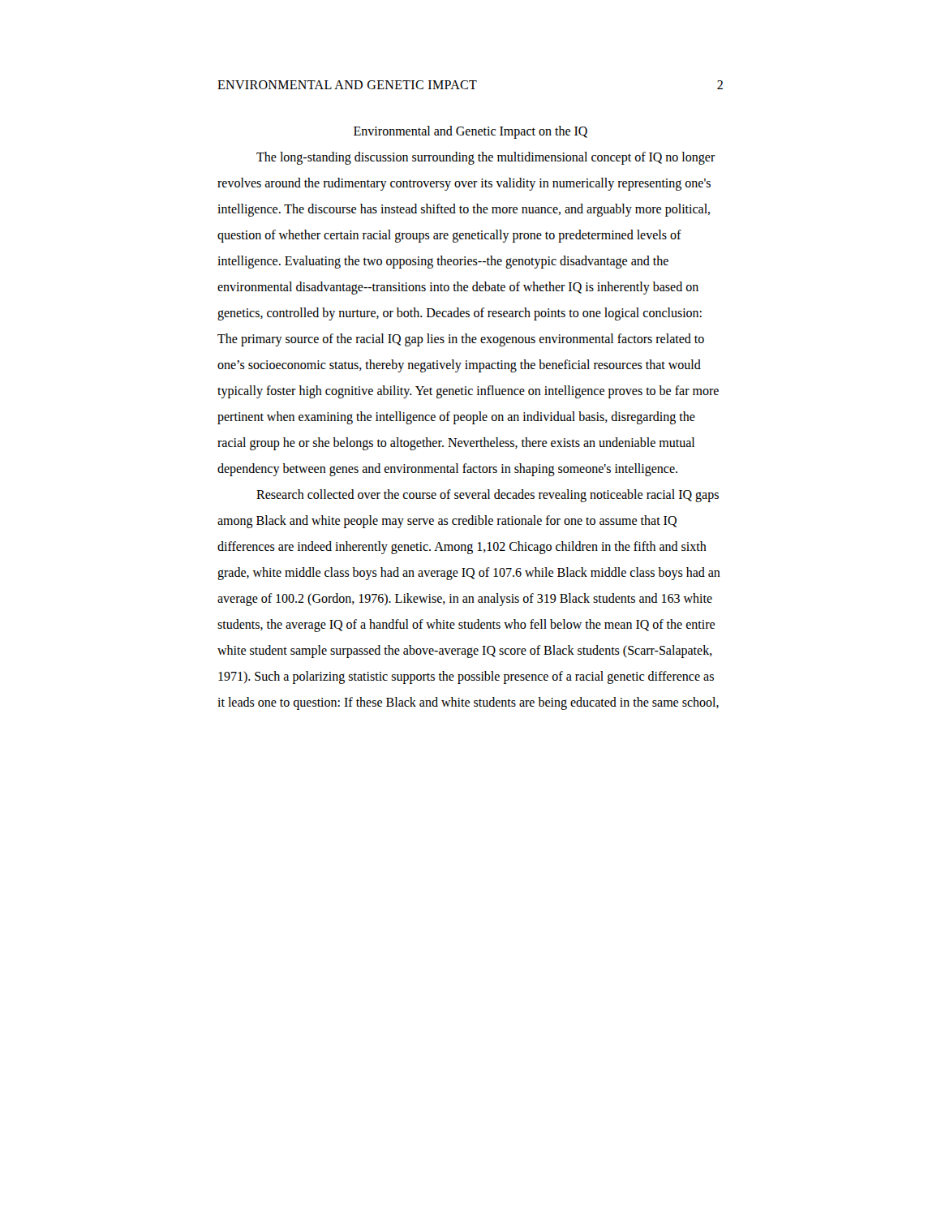Environmental and Genetic Impact 2
Environmental and Genetic Impact on the IQ
The long-standing discussion surrounding the multidimensional concept of IQ no longer revolves around the rudimentary controversy over its validity in numerically representing one's intelligence. The discourse has instead shifted to the more nuance, and arguably more political, question of whether certain racial groups are genetically prone to predetermined levels of intelligence. Evaluating the two opposing theories--the genotypic disadvantage and the environmental disadvantage--transitions into the debate of whether IQ is inherently based on genetics, controlled by nurture, or both. Decades of research points to one logical conclusion: The primary source of the racial IQ gap lies in the exogenous environmental factors related to one’s socioeconomic status, thereby negatively impacting the beneficial resources that would typically foster high cognitive ability. Yet genetic influence on intelligence proves to be far more pertinent when examining the intelligence of people on an individual basis, disregarding the racial group he or she belongs to altogether. Nevertheless, there exists an undeniable mutual dependency between genes and environmental factors in shaping someone's intelligence.
Research collected over the course of several decades revealing noticeable racial IQ gaps among Black and white people may serve as credible rationale for one to assume that IQ differences are indeed inherently genetic. Among 1,102 Chicago children in the fifth and sixth grade, white middle class boys had an average IQ of 107.6 while Black middle class boys had an average of 100.2 (Gordon, 1976). Likewise, in an analysis of 319 Black students and 163 white students, the average IQ of a handful of white students who fell below the mean IQ of the entire white student sample surpassed the above-average IQ score of Black students (Scarr-Salapatek, 1971). Such a polarizing statistic supports the possible presence of a racial genetic difference as it leads one to question: If these Black and white students are being educated in the same school,